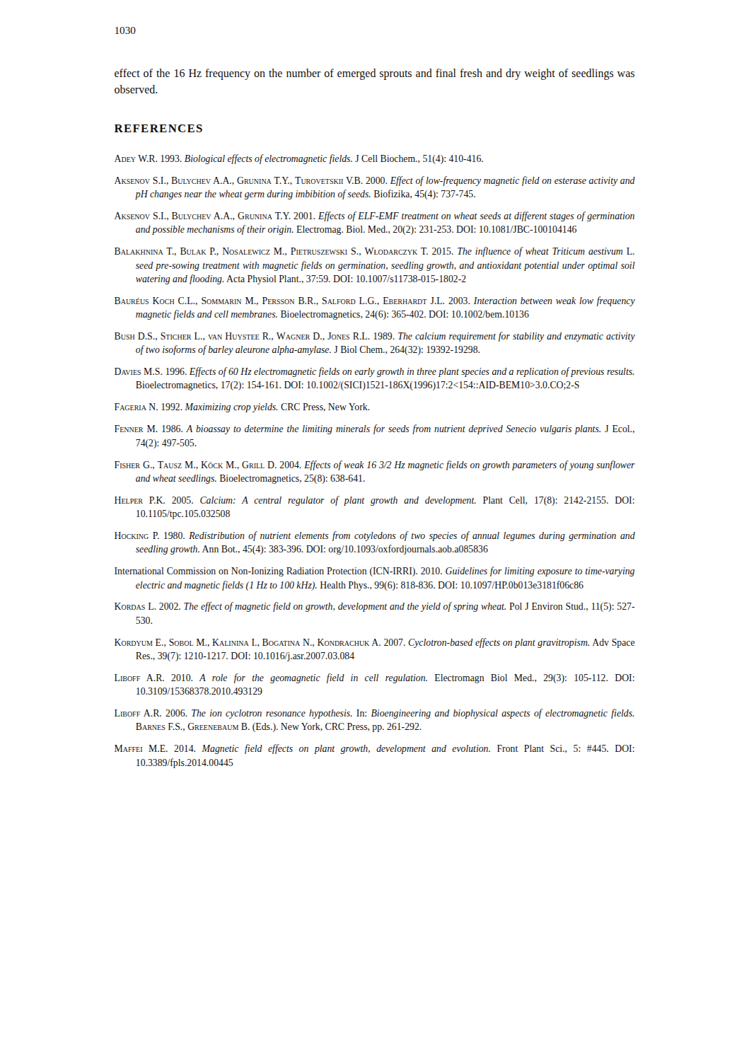1030
effect of the 16 Hz frequency on the number of emerged sprouts and final fresh and dry weight of seedlings was observed.
REFERENCES
Adey W.R. 1993. Biological effects of electromagnetic fields. J Cell Biochem., 51(4): 410-416.
Aksenov S.I., Bulychev A.A., Grunina T.Y., Turovetskii V.B. 2000. Effect of low-frequency magnetic field on esterase activity and pH changes near the wheat germ during imbibition of seeds. Biofizika, 45(4): 737-745.
Aksenov S.I., Bulychev A.A., Grunina T.Y. 2001. Effects of ELF-EMF treatment on wheat seeds at different stages of germination and possible mechanisms of their origin. Electromag. Biol. Med., 20(2): 231-253. DOI: 10.1081/JBC-100104146
Balakhnina T., Bulak P., Nosalewicz M., Pietruszewski S., Włodarczyk T. 2015. The influence of wheat Triticum aestivum L. seed pre-sowing treatment with magnetic fields on germination, seedling growth, and antioxidant potential under optimal soil watering and flooding. Acta Physiol Plant., 37:59. DOI: 10.1007/s11738-015-1802-2
Bauréus Koch C.L., Sommarin M., Persson B.R., Salford L.G., Eberhardt J.L. 2003. Interaction between weak low frequency magnetic fields and cell membranes. Bioelectromagnetics, 24(6): 365-402. DOI: 10.1002/bem.10136
Bush D.S., Sticher L., van Huystee R., Wagner D., Jones R.L. 1989. The calcium requirement for stability and enzymatic activity of two isoforms of barley aleurone alpha-amylase. J Biol Chem., 264(32): 19392-19298.
Davies M.S. 1996. Effects of 60 Hz electromagnetic fields on early growth in three plant species and a replication of previous results. Bioelectromagnetics, 17(2): 154-161. DOI: 10.1002/(SICI)1521-186X(1996)17:2<154::AID-BEM10>3.0.CO;2-S
Fageria N. 1992. Maximizing crop yields. CRC Press, New York.
Fenner M. 1986. A bioassay to determine the limiting minerals for seeds from nutrient deprived Senecio vulgaris plants. J Ecol., 74(2): 497-505.
Fisher G., Tausz M., Köck M., Grill D. 2004. Effects of weak 16 3/2 Hz magnetic fields on growth parameters of young sunflower and wheat seedlings. Bioelectromagnetics, 25(8): 638-641.
Helper P.K. 2005. Calcium: A central regulator of plant growth and development. Plant Cell, 17(8): 2142-2155. DOI: 10.1105/tpc.105.032508
Hocking P. 1980. Redistribution of nutrient elements from cotyledons of two species of annual legumes during germination and seedling growth. Ann Bot., 45(4): 383-396. DOI: org/10.1093/oxfordjournals.aob.a085836
International Commission on Non-Ionizing Radiation Protection (ICN-IRRI). 2010. Guidelines for limiting exposure to time-varying electric and magnetic fields (1 Hz to 100 kHz). Health Phys., 99(6): 818-836. DOI: 10.1097/HP.0b013e3181f06c86
Kordas L. 2002. The effect of magnetic field on growth, development and the yield of spring wheat. Pol J Environ Stud., 11(5): 527-530.
Kordyum E., Sobol M., Kalinina I., Bogatina N., Kondrachuk A. 2007. Cyclotron-based effects on plant gravitropism. Adv Space Res., 39(7): 1210-1217. DOI: 10.1016/j.asr.2007.03.084
Liboff A.R. 2010. A role for the geomagnetic field in cell regulation. Electromagn Biol Med., 29(3): 105-112. DOI: 10.3109/15368378.2010.493129
Liboff A.R. 2006. The ion cyclotron resonance hypothesis. In: Bioengineering and biophysical aspects of electromagnetic fields. Barnes F.S., Greenebaum B. (Eds.). New York, CRC Press, pp. 261-292.
Maffei M.E. 2014. Magnetic field effects on plant growth, development and evolution. Front Plant Sci., 5: #445. DOI: 10.3389/fpls.2014.00445